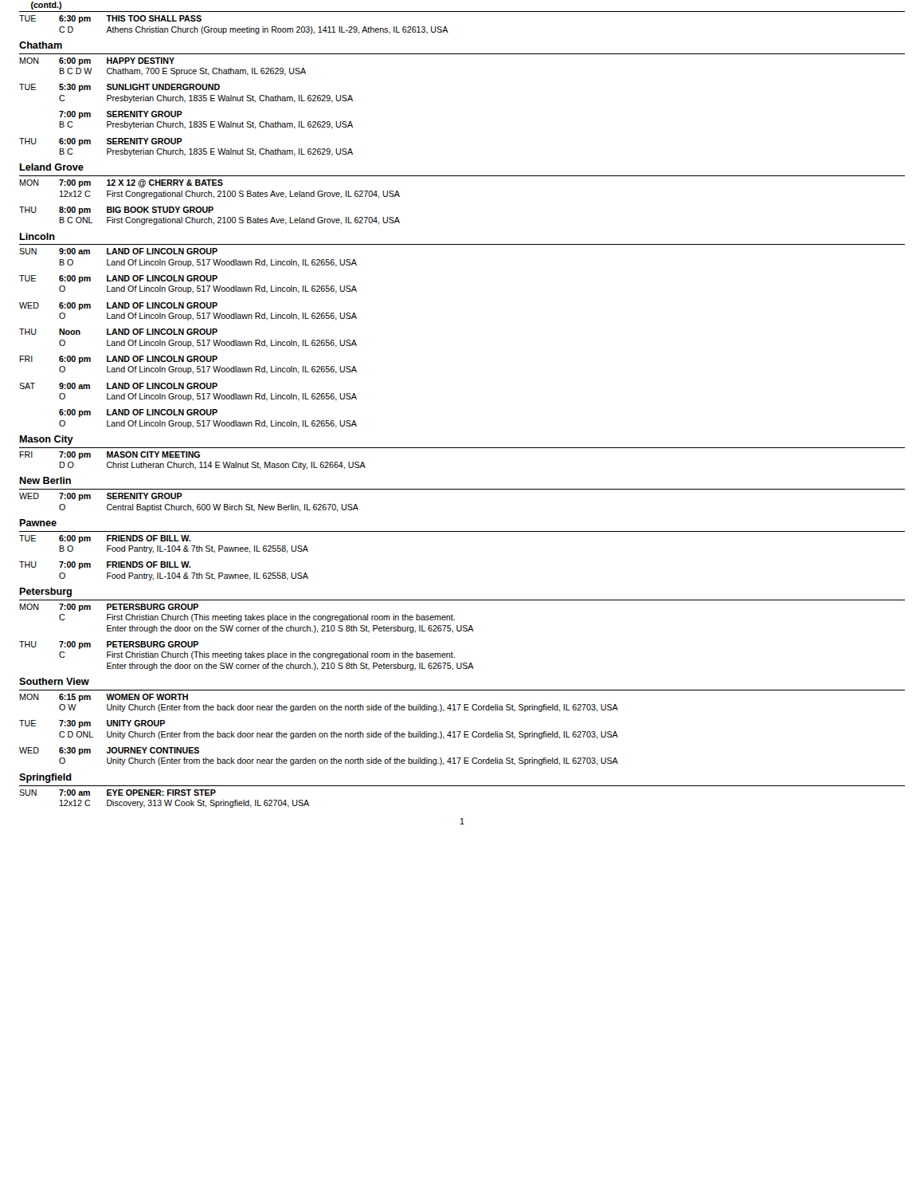(contd.)
| TUE | 6:30 pm C D | THIS TOO SHALL PASS Athens Christian Church (Group meeting in Room 203), 1411 IL-29, Athens, IL 62613, USA |
Chatham
| MON | 6:00 pm B C D W | HAPPY DESTINY Chatham, 700 E Spruce St, Chatham, IL 62629, USA |
| TUE | 5:30 pm C | SUNLIGHT UNDERGROUND Presbyterian Church, 1835 E Walnut St, Chatham, IL 62629, USA |
| | 7:00 pm B C | SERENITY GROUP Presbyterian Church, 1835 E Walnut St, Chatham, IL 62629, USA |
| THU | 6:00 pm B C | SERENITY GROUP Presbyterian Church, 1835 E Walnut St, Chatham, IL 62629, USA |
Leland Grove
| MON | 7:00 pm 12x12 C | 12 X 12 @ CHERRY & BATES First Congregational Church, 2100 S Bates Ave, Leland Grove, IL 62704, USA |
| THU | 8:00 pm B C ONL | BIG BOOK STUDY GROUP First Congregational Church, 2100 S Bates Ave, Leland Grove, IL 62704, USA |
Lincoln
| SUN | 9:00 am B O | LAND OF LINCOLN GROUP Land Of Lincoln Group, 517 Woodlawn Rd, Lincoln, IL 62656, USA |
| TUE | 6:00 pm O | LAND OF LINCOLN GROUP Land Of Lincoln Group, 517 Woodlawn Rd, Lincoln, IL 62656, USA |
| WED | 6:00 pm O | LAND OF LINCOLN GROUP Land Of Lincoln Group, 517 Woodlawn Rd, Lincoln, IL 62656, USA |
| THU | Noon O | LAND OF LINCOLN GROUP Land Of Lincoln Group, 517 Woodlawn Rd, Lincoln, IL 62656, USA |
| FRI | 6:00 pm O | LAND OF LINCOLN GROUP Land Of Lincoln Group, 517 Woodlawn Rd, Lincoln, IL 62656, USA |
| SAT | 9:00 am O | LAND OF LINCOLN GROUP Land Of Lincoln Group, 517 Woodlawn Rd, Lincoln, IL 62656, USA |
| | 6:00 pm O | LAND OF LINCOLN GROUP Land Of Lincoln Group, 517 Woodlawn Rd, Lincoln, IL 62656, USA |
Mason City
| FRI | 7:00 pm D O | MASON CITY MEETING Christ Lutheran Church, 114 E Walnut St, Mason City, IL 62664, USA |
New Berlin
| WED | 7:00 pm O | SERENITY GROUP Central Baptist Church, 600 W Birch St, New Berlin, IL 62670, USA |
Pawnee
| TUE | 6:00 pm B O | FRIENDS OF BILL W. Food Pantry, IL-104 & 7th St, Pawnee, IL 62558, USA |
| THU | 7:00 pm O | FRIENDS OF BILL W. Food Pantry, IL-104 & 7th St, Pawnee, IL 62558, USA |
Petersburg
| MON | 7:00 pm C | PETERSBURG GROUP First Christian Church (This meeting takes place in the congregational room in the basement. Enter through the door on the SW corner of the church.), 210 S 8th St, Petersburg, IL 62675, USA |
| THU | 7:00 pm C | PETERSBURG GROUP First Christian Church (This meeting takes place in the congregational room in the basement. Enter through the door on the SW corner of the church.), 210 S 8th St, Petersburg, IL 62675, USA |
Southern View
| MON | 6:15 pm O W | WOMEN OF WORTH Unity Church (Enter from the back door near the garden on the north side of the building.), 417 E Cordelia St, Springfield, IL 62703, USA |
| TUE | 7:30 pm C D ONL | UNITY GROUP Unity Church (Enter from the back door near the garden on the north side of the building.), 417 E Cordelia St, Springfield, IL 62703, USA |
| WED | 6:30 pm O | JOURNEY CONTINUES Unity Church (Enter from the back door near the garden on the north side of the building.), 417 E Cordelia St, Springfield, IL 62703, USA |
Springfield
| SUN | 7:00 am 12x12 C | EYE OPENER: FIRST STEP Discovery, 313 W Cook St, Springfield, IL 62704, USA |
1